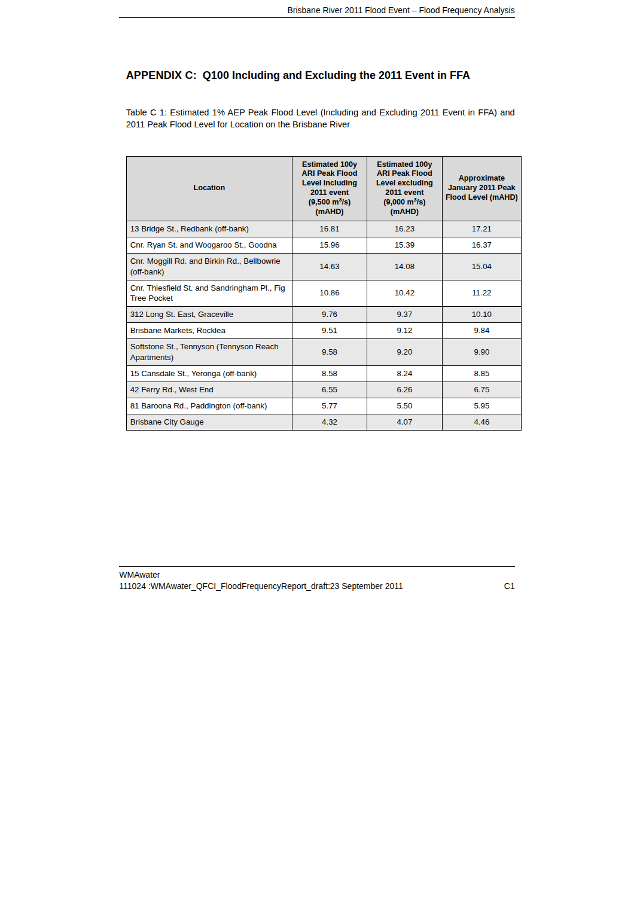Brisbane River 2011 Flood Event – Flood Frequency Analysis
APPENDIX C: Q100 Including and Excluding the 2011 Event in FFA
Table C 1: Estimated 1% AEP Peak Flood Level (Including and Excluding 2011 Event in FFA) and 2011 Peak Flood Level for Location on the Brisbane River
| Location | Estimated 100y ARI Peak Flood Level including 2011 event (9,500 m 3 /s) (mAHD) | Estimated 100y ARI Peak Flood Level excluding 2011 event (9,000 m 3 /s) (mAHD) | Approximate January 2011 Peak Flood Level (mAHD) |
| --- | --- | --- | --- |
| 13 Bridge St., Redbank (off-bank) | 16.81 | 16.23 | 17.21 |
| Cnr. Ryan St. and Woogaroo St., Goodna | 15.96 | 15.39 | 16.37 |
| Cnr. Moggill Rd. and Birkin Rd., Bellbowrie (off-bank) | 14.63 | 14.08 | 15.04 |
| Cnr. Thiesfield St. and Sandringham Pl., Fig Tree Pocket | 10.86 | 10.42 | 11.22 |
| 312 Long St. East, Graceville | 9.76 | 9.37 | 10.10 |
| Brisbane Markets, Rocklea | 9.51 | 9.12 | 9.84 |
| Softstone St., Tennyson (Tennyson Reach Apartments) | 9.58 | 9.20 | 9.90 |
| 15 Cansdale St., Yeronga (off-bank) | 8.58 | 8.24 | 8.85 |
| 42 Ferry Rd., West End | 6.55 | 6.26 | 6.75 |
| 81 Baroona Rd., Paddington (off-bank) | 5.77 | 5.50 | 5.95 |
| Brisbane City Gauge | 4.32 | 4.07 | 4.46 |
WMAwater
111024 :WMAwater_QFCI_FloodFrequencyReport_draft:23 September 2011 C1